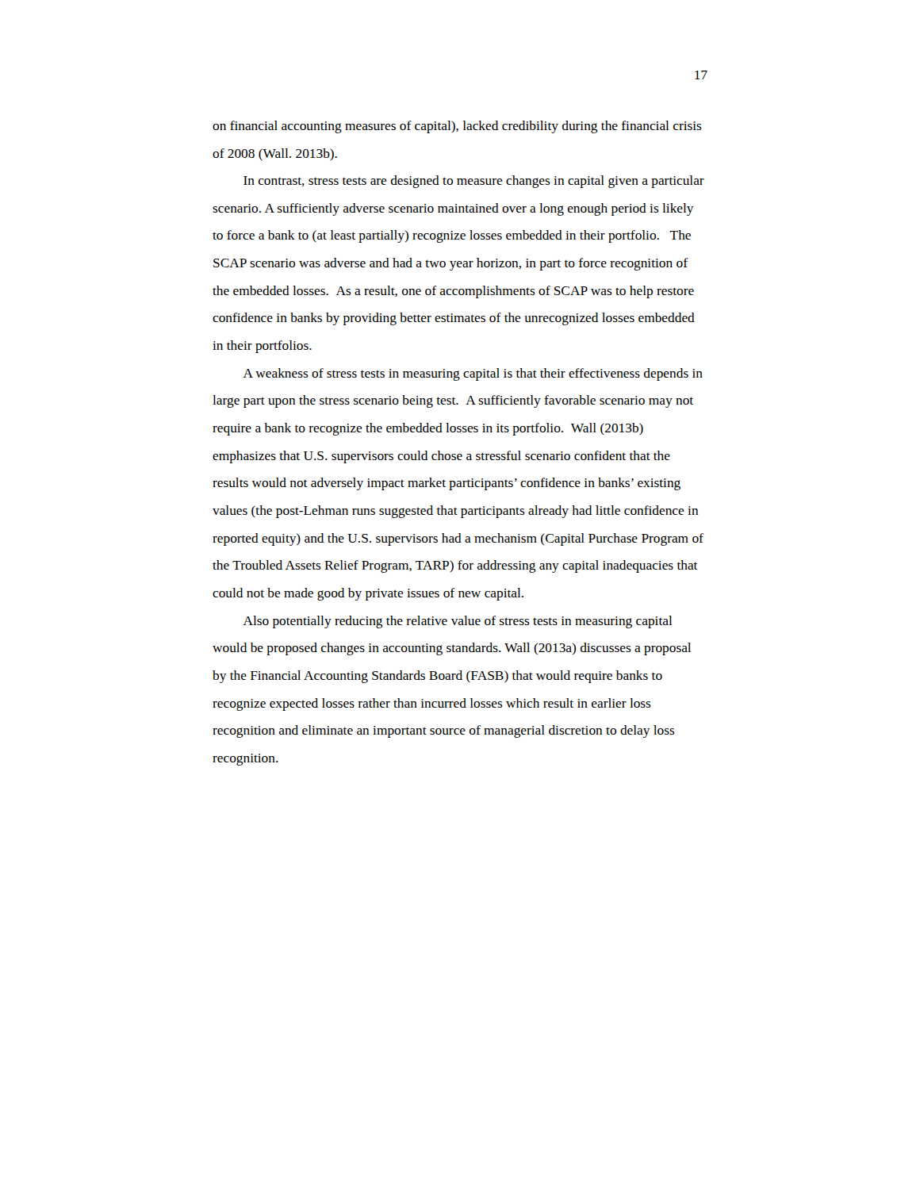17
on financial accounting measures of capital), lacked credibility during the financial crisis of 2008 (Wall. 2013b).
In contrast, stress tests are designed to measure changes in capital given a particular scenario. A sufficiently adverse scenario maintained over a long enough period is likely to force a bank to (at least partially) recognize losses embedded in their portfolio. The SCAP scenario was adverse and had a two year horizon, in part to force recognition of the embedded losses. As a result, one of accomplishments of SCAP was to help restore confidence in banks by providing better estimates of the unrecognized losses embedded in their portfolios.
A weakness of stress tests in measuring capital is that their effectiveness depends in large part upon the stress scenario being test. A sufficiently favorable scenario may not require a bank to recognize the embedded losses in its portfolio. Wall (2013b) emphasizes that U.S. supervisors could chose a stressful scenario confident that the results would not adversely impact market participants’ confidence in banks’ existing values (the post-Lehman runs suggested that participants already had little confidence in reported equity) and the U.S. supervisors had a mechanism (Capital Purchase Program of the Troubled Assets Relief Program, TARP) for addressing any capital inadequacies that could not be made good by private issues of new capital.
Also potentially reducing the relative value of stress tests in measuring capital would be proposed changes in accounting standards. Wall (2013a) discusses a proposal by the Financial Accounting Standards Board (FASB) that would require banks to recognize expected losses rather than incurred losses which result in earlier loss recognition and eliminate an important source of managerial discretion to delay loss recognition.